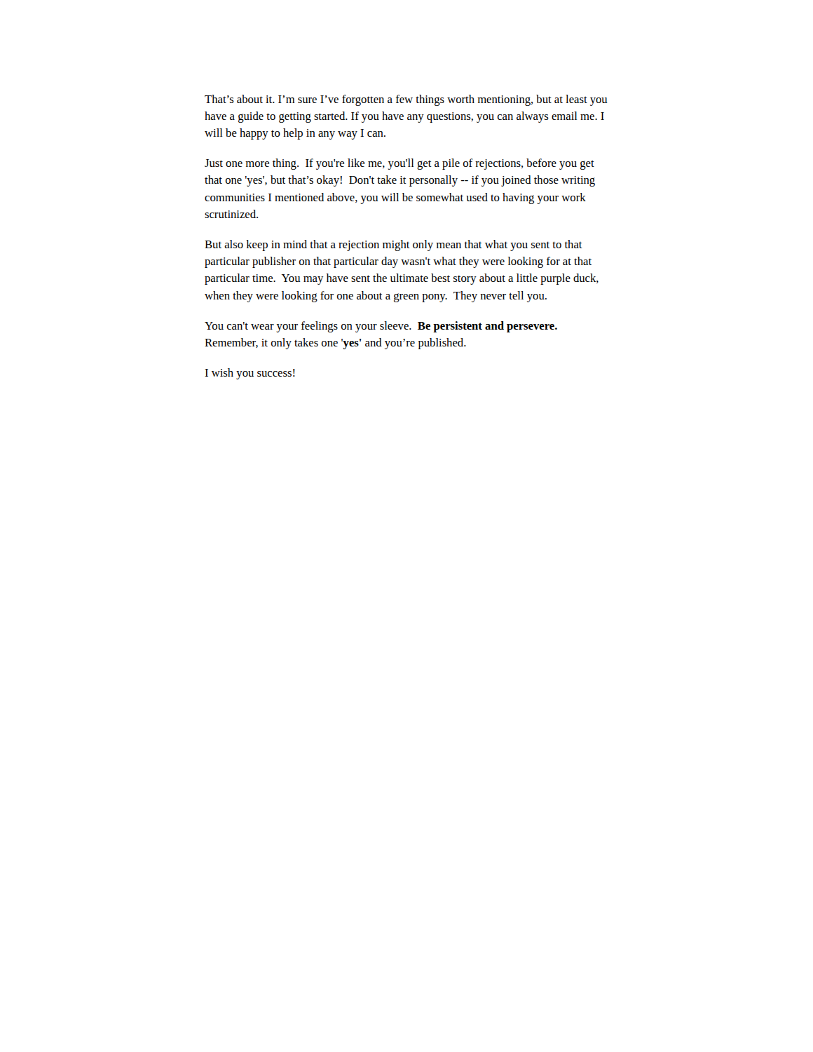That’s about it. I’m sure I’ve forgotten a few things worth mentioning, but at least you have a guide to getting started. If you have any questions, you can always email me. I will be happy to help in any way I can.
Just one more thing. If you're like me, you'll get a pile of rejections, before you get that one 'yes', but that’s okay! Don't take it personally -- if you joined those writing communities I mentioned above, you will be somewhat used to having your work scrutinized.
But also keep in mind that a rejection might only mean that what you sent to that particular publisher on that particular day wasn't what they were looking for at that particular time. You may have sent the ultimate best story about a little purple duck, when they were looking for one about a green pony. They never tell you.
You can't wear your feelings on your sleeve. Be persistent and persevere. Remember, it only takes one 'yes' and you’re published.
I wish you success!